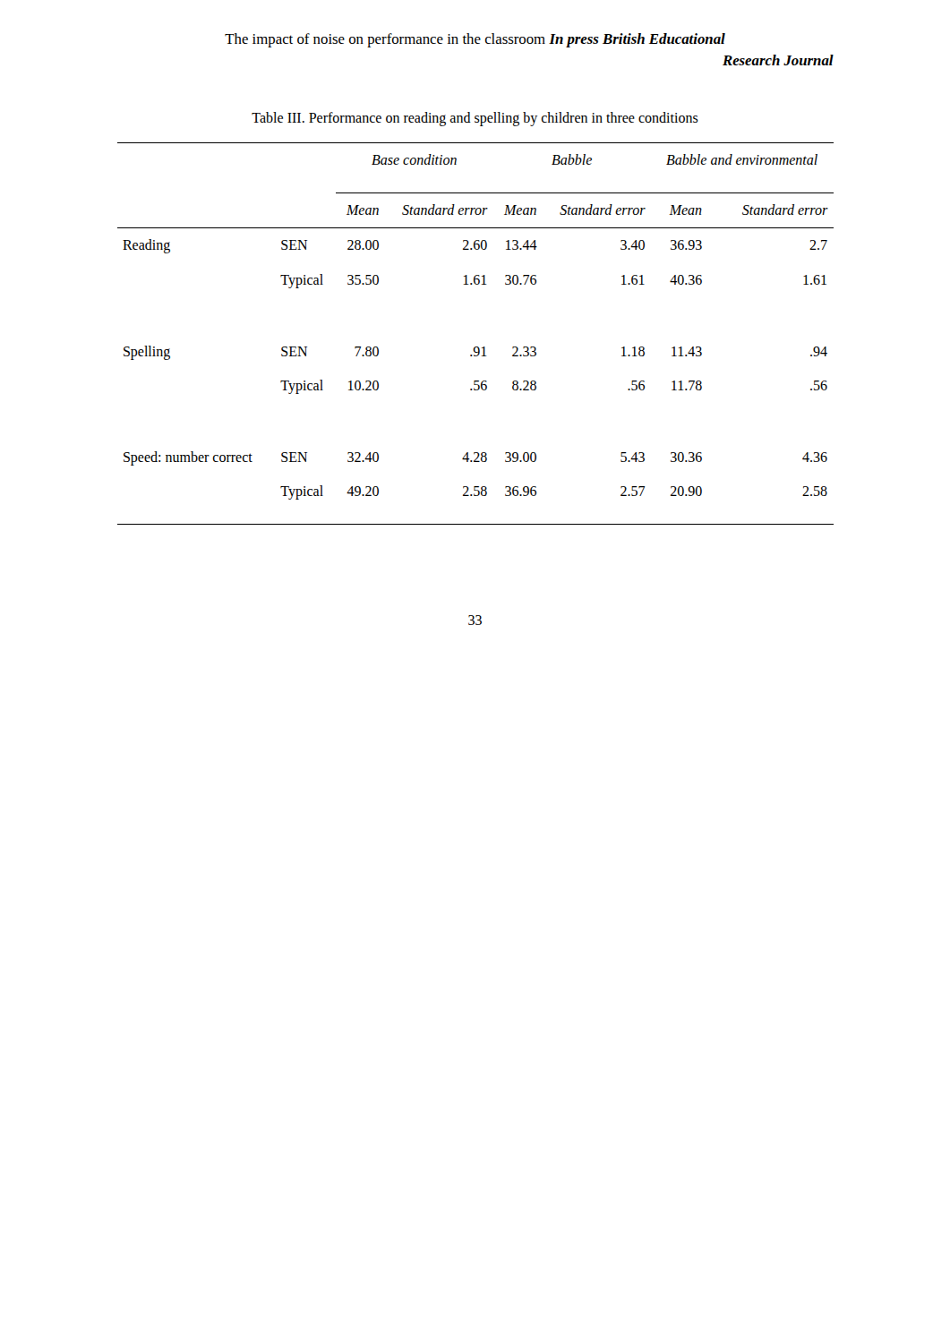The impact of noise on performance in the classroom In press British Educational Research Journal
Table III. Performance on reading and spelling by children in three conditions
| | Base condition | Babble | Babble and environmental |
| --- | --- | --- | --- |
| | Mean | Standard error | Mean | Standard error | Mean | Standard error |
| Reading | SEN | 28.00 | 2.60 | 13.44 | 3.40 | 36.93 | 2.7 |
| Typical | 35.50 | 1.61 | 30.76 | 1.61 | 40.36 | 1.61 |
| Spelling | SEN | 7.80 | .91 | 2.33 | 1.18 | 11.43 | .94 |
| Typical | 10.20 | .56 | 8.28 | .56 | 11.78 | .56 |
| Speed: number correct | SEN | 32.40 | 4.28 | 39.00 | 5.43 | 30.36 | 4.36 |
| Typical | 49.20 | 2.58 | 36.96 | 2.57 | 20.90 | 2.58 |
33